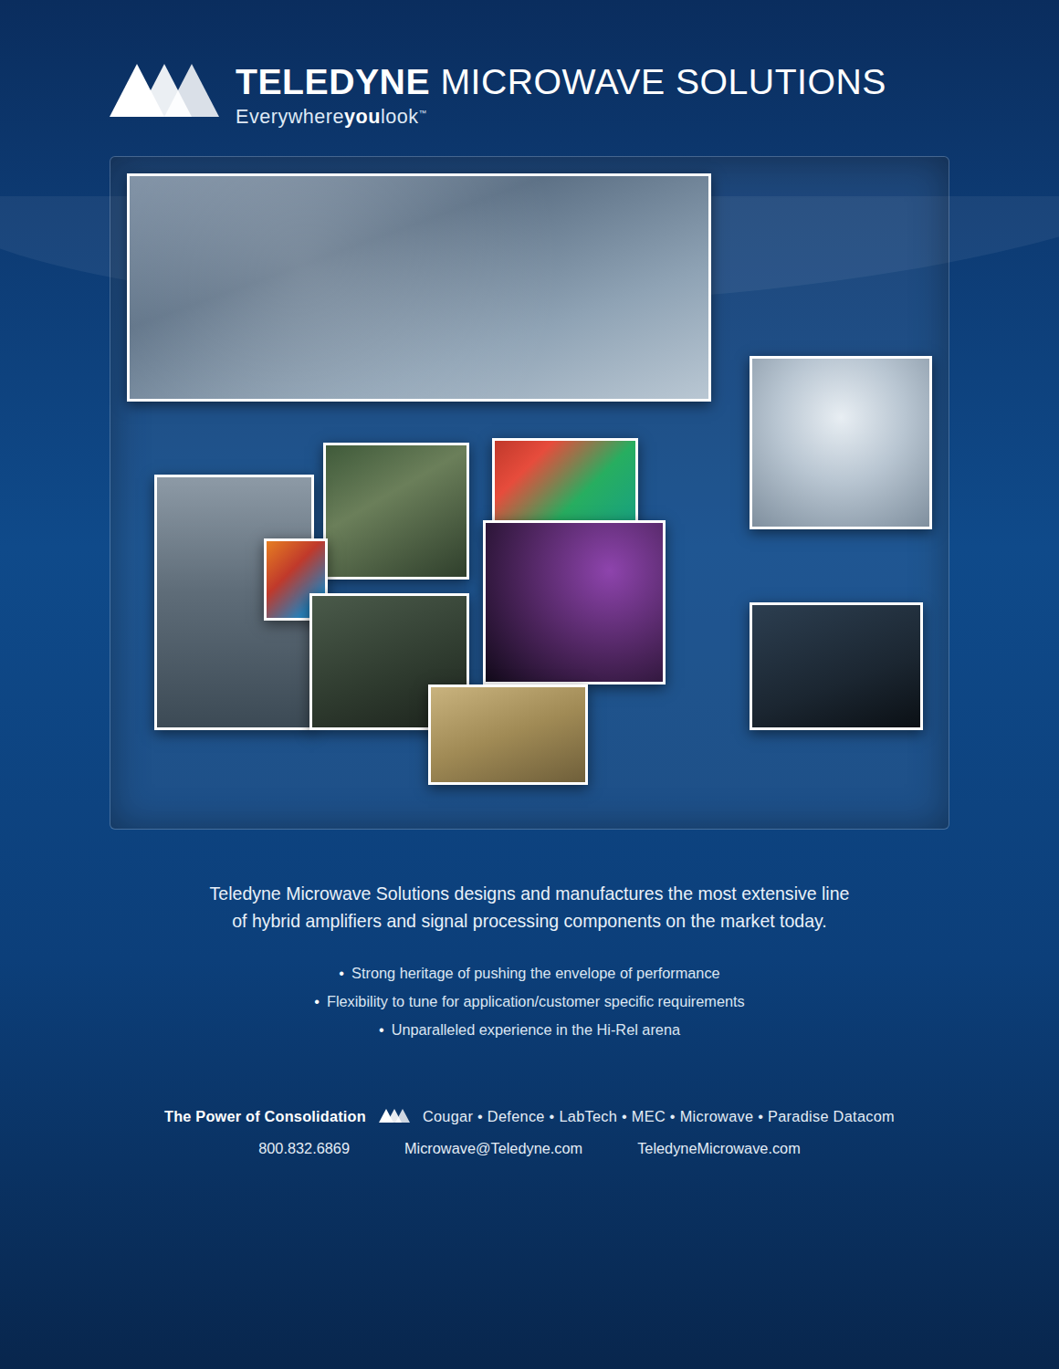TELEDYNE MICROWAVE SOLUTIONS
Everywhereyoulook™
Teledyne Microwave Solutions designs and manufactures the most extensive line of hybrid amplifiers and signal processing components on the market today.
Strong heritage of pushing the envelope of performance
Flexibility to tune for application/customer specific requirements
Unparalleled experience in the Hi-Rel arena
The Power of Consolidation Cougar • Defence • LabTech • MEC • Microwave • Paradise Datacom
800.832.6869 Microwave@Teledyne.com TeledyneMicrowave.com